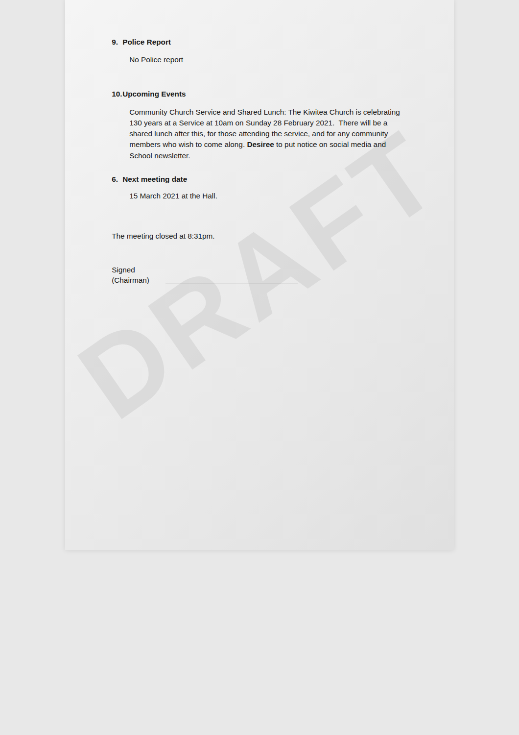DRAFT
9. Police Report
No Police report
10. Upcoming Events
Community Church Service and Shared Lunch: The Kiwitea Church is celebrating 130 years at a Service at 10am on Sunday 28 February 2021. There will be a shared lunch after this, for those attending the service, and for any community members who wish to come along. Desiree to put notice on social media and School newsletter.
6. Next meeting date
15 March 2021 at the Hall.
The meeting closed at 8:31pm.
Signed
(Chairman)